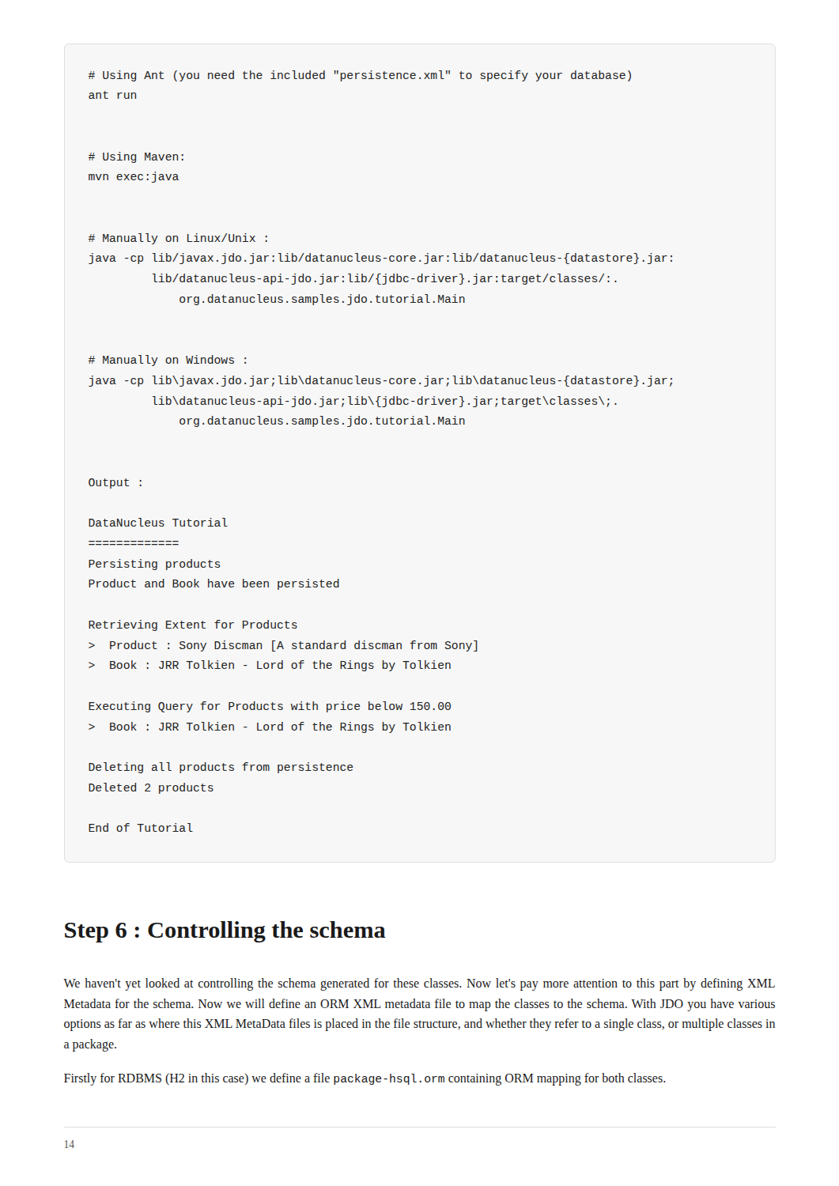# Using Ant (you need the included "persistence.xml" to specify your database)
ant run


# Using Maven:
mvn exec:java


# Manually on Linux/Unix :
java -cp lib/javax.jdo.jar:lib/datanucleus-core.jar:lib/datanucleus-{datastore}.jar:
         lib/datanucleus-api-jdo.jar:lib/{jdbc-driver}.jar:target/classes/:.
             org.datanucleus.samples.jdo.tutorial.Main


# Manually on Windows :
java -cp lib\javax.jdo.jar;lib\datanucleus-core.jar;lib\datanucleus-{datastore}.jar;
         lib\datanucleus-api-jdo.jar;lib\{jdbc-driver}.jar;target\classes\;.
             org.datanucleus.samples.jdo.tutorial.Main


Output :

DataNucleus Tutorial
=============
Persisting products
Product and Book have been persisted

Retrieving Extent for Products
>  Product : Sony Discman [A standard discman from Sony]
>  Book : JRR Tolkien - Lord of the Rings by Tolkien

Executing Query for Products with price below 150.00
>  Book : JRR Tolkien - Lord of the Rings by Tolkien

Deleting all products from persistence
Deleted 2 products

End of Tutorial
Step 6 : Controlling the schema
We haven't yet looked at controlling the schema generated for these classes. Now let's pay more attention to this part by defining XML Metadata for the schema. Now we will define an ORM XML metadata file to map the classes to the schema. With JDO you have various options as far as where this XML MetaData files is placed in the file structure, and whether they refer to a single class, or multiple classes in a package.
Firstly for RDBMS (H2 in this case) we define a file package-hsql.orm containing ORM mapping for both classes.
14